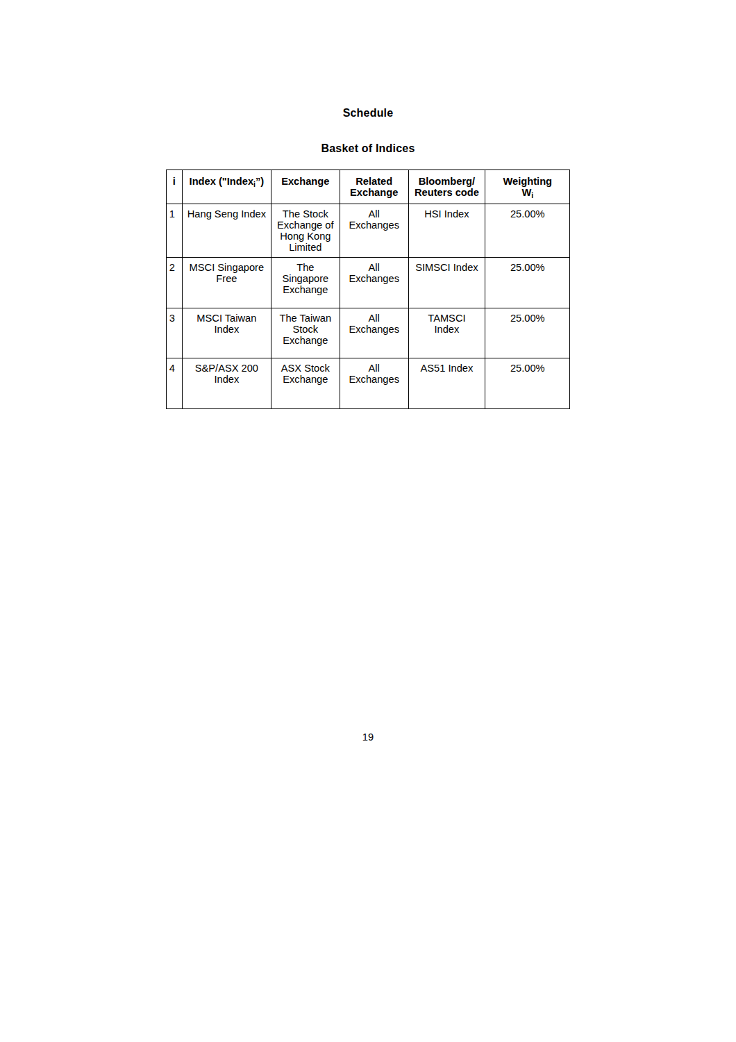Schedule
Basket of Indices
| i | Index ("Index i ”) | Exchange | Related Exchange | Bloomberg/ Reuters code | Weighting W i |
| --- | --- | --- | --- | --- | --- |
| 1 | Hang Seng Index | The Stock Exchange of Hong Kong Limited | All Exchanges | HSI Index | 25.00% |
| 2 | MSCI Singapore Free | The Singapore Exchange | All Exchanges | SIMSCI Index | 25.00% |
| 3 | MSCI Taiwan Index | The Taiwan Stock Exchange | All Exchanges | TAMSCI Index | 25.00% |
| 4 | S&P/ASX 200 Index | ASX Stock Exchange | All Exchanges | AS51 Index | 25.00% |
19